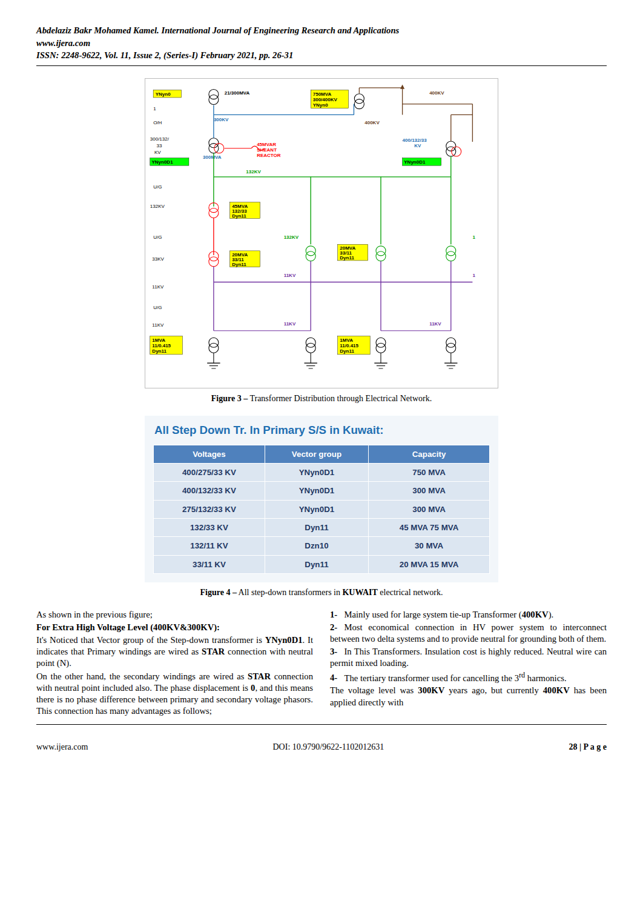Abdelaziz Bakr Mohamed Kamel. International Journal of Engineering Research and Applications
www.ijera.com
ISSN: 2248-9622, Vol. 11, Issue 2, (Series-I) February 2021, pp. 26-31
YNyn0 1 O/H 300/132/ 33 KV YNyn0D1 U/G 132KV U/G 33KV 11KV U/G 11KV 1MVA 11/0.415 Dyn11 21/300MVA 750MVA 300/400KV YNyn0 400KV 300KV 400KV 300MVA 45MVAR SHEANT REACTOR 400/132/33 KV YNyn0D1 132KV 45MVA 132/33 Dyn11 20MVA 33/11 Dyn11 20MVA 33/11 Dyn11 132KV 1 11KV 1 11KV 11KV 1MVA 11/0.415 Dyn11
Figure 3 – Transformer Distribution through Electrical Network.
All Step Down Tr. In Primary S/S in Kuwait:
| Voltages | Vector group | Capacity |
| --- | --- | --- |
| 400/275/33 KV | YNyn0D1 | 750 MVA |
| 400/132/33 KV | YNyn0D1 | 300 MVA |
| 275/132/33 KV | YNyn0D1 | 300 MVA |
| 132/33 KV | Dyn11 | 45 MVA 75 MVA |
| 132/11 KV | Dzn10 | 30 MVA |
| 33/11 KV | Dyn11 | 20 MVA 15 MVA |
Figure 4 – All step-down transformers in KUWAIT electrical network.
As shown in the previous figure;
For Extra High Voltage Level (400KV&300KV):
It's Noticed that Vector group of the Step-down transformer is YNyn0D1. It indicates that Primary windings are wired as STAR connection with neutral point (N).
On the other hand, the secondary windings are wired as STAR connection with neutral point included also. The phase displacement is 0, and this means there is no phase difference between primary and secondary voltage phasors. This connection has many advantages as follows;
1-Mainly used for large system tie-up Transformer (400KV).
2-Most economical connection in HV power system to interconnect between two delta systems and to provide neutral for grounding both of them.
3-In This Transformers. Insulation cost is highly reduced. Neutral wire can permit mixed loading.
4-The tertiary transformer used for cancelling the 3rd harmonics.
The voltage level was 300KV years ago, but currently 400KV has been applied directly with
www.ijera.com
DOI: 10.9790/9622-1102012631
28 | P a g e